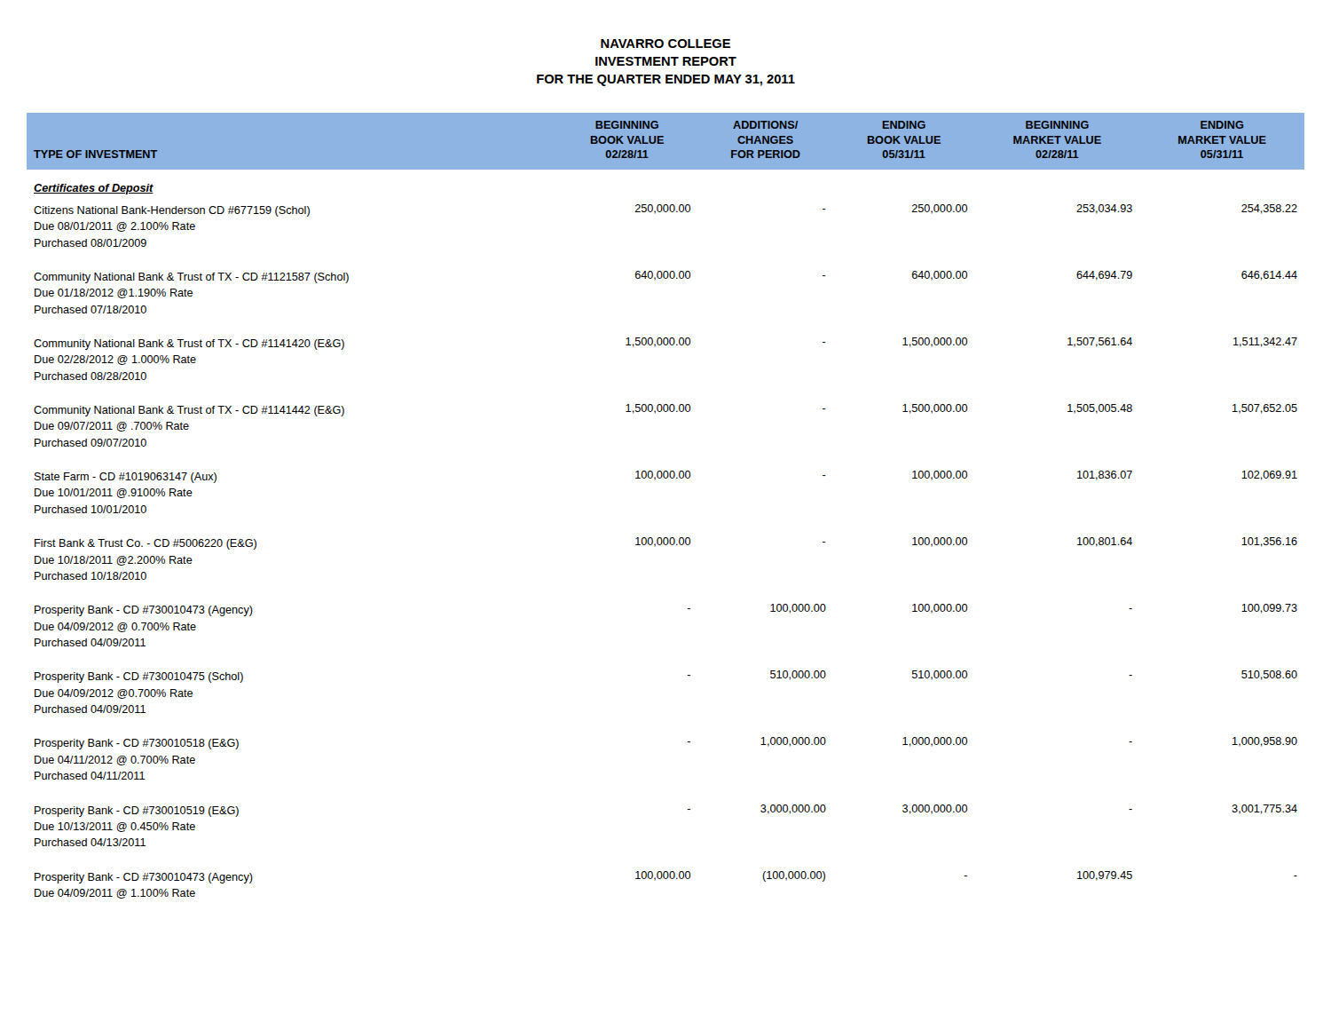NAVARRO COLLEGE
INVESTMENT REPORT
FOR THE QUARTER ENDED MAY 31, 2011
| TYPE OF INVESTMENT | BEGINNING BOOK VALUE 02/28/11 | ADDITIONS/ CHANGES FOR PERIOD | ENDING BOOK VALUE 05/31/11 | BEGINNING MARKET VALUE 02/28/11 | ENDING MARKET VALUE 05/31/11 |
| --- | --- | --- | --- | --- | --- |
| Certificates of Deposit |
| Citizens National Bank-Henderson CD #677159 (Schol) Due 08/01/2011 @ 2.100% Rate Purchased 08/01/2009 | 250,000.00 | - | 250,000.00 | 253,034.93 | 254,358.22 |
| Community National Bank & Trust of TX - CD #1121587 (Schol) Due 01/18/2012 @1.190% Rate Purchased 07/18/2010 | 640,000.00 | - | 640,000.00 | 644,694.79 | 646,614.44 |
| Community National Bank & Trust of TX - CD #1141420 (E&G) Due 02/28/2012 @ 1.000% Rate Purchased 08/28/2010 | 1,500,000.00 | - | 1,500,000.00 | 1,507,561.64 | 1,511,342.47 |
| Community National Bank & Trust of TX - CD #1141442 (E&G) Due 09/07/2011 @ .700% Rate Purchased 09/07/2010 | 1,500,000.00 | - | 1,500,000.00 | 1,505,005.48 | 1,507,652.05 |
| State Farm - CD #1019063147 (Aux) Due 10/01/2011 @.9100% Rate Purchased 10/01/2010 | 100,000.00 | - | 100,000.00 | 101,836.07 | 102,069.91 |
| First Bank & Trust Co. - CD #5006220 (E&G) Due 10/18/2011 @2.200% Rate Purchased 10/18/2010 | 100,000.00 | - | 100,000.00 | 100,801.64 | 101,356.16 |
| Prosperity Bank - CD #730010473 (Agency) Due 04/09/2012 @ 0.700% Rate Purchased 04/09/2011 | - | 100,000.00 | 100,000.00 | - | 100,099.73 |
| Prosperity Bank - CD #730010475 (Schol) Due 04/09/2012 @0.700% Rate Purchased 04/09/2011 | - | 510,000.00 | 510,000.00 | - | 510,508.60 |
| Prosperity Bank - CD #730010518 (E&G) Due 04/11/2012 @ 0.700% Rate Purchased 04/11/2011 | - | 1,000,000.00 | 1,000,000.00 | - | 1,000,958.90 |
| Prosperity Bank - CD #730010519 (E&G) Due 10/13/2011 @ 0.450% Rate Purchased 04/13/2011 | - | 3,000,000.00 | 3,000,000.00 | - | 3,001,775.34 |
| Prosperity Bank - CD #730010473 (Agency) Due 04/09/2011 @ 1.100% Rate | 100,000.00 | (100,000.00) | - | 100,979.45 | - |